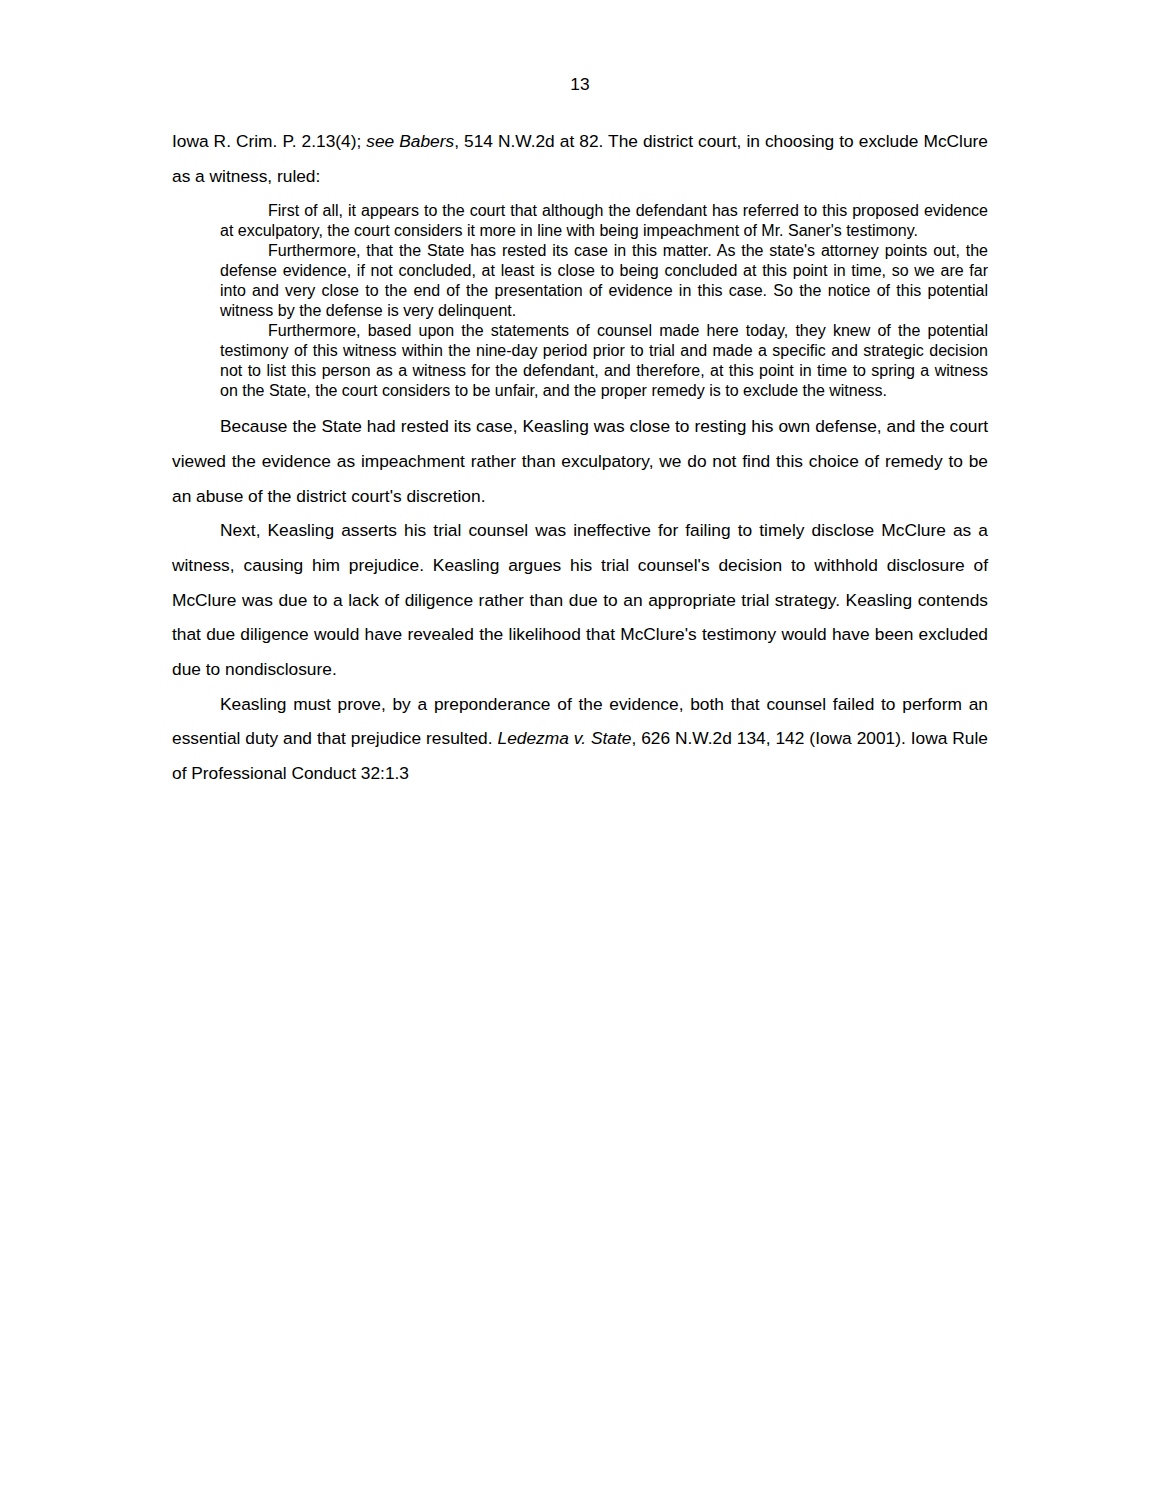13
Iowa R. Crim. P. 2.13(4); see Babers, 514 N.W.2d at 82. The district court, in choosing to exclude McClure as a witness, ruled:
First of all, it appears to the court that although the defendant has referred to this proposed evidence at exculpatory, the court considers it more in line with being impeachment of Mr. Saner's testimony.
Furthermore, that the State has rested its case in this matter. As the state's attorney points out, the defense evidence, if not concluded, at least is close to being concluded at this point in time, so we are far into and very close to the end of the presentation of evidence in this case. So the notice of this potential witness by the defense is very delinquent.
Furthermore, based upon the statements of counsel made here today, they knew of the potential testimony of this witness within the nine-day period prior to trial and made a specific and strategic decision not to list this person as a witness for the defendant, and therefore, at this point in time to spring a witness on the State, the court considers to be unfair, and the proper remedy is to exclude the witness.
Because the State had rested its case, Keasling was close to resting his own defense, and the court viewed the evidence as impeachment rather than exculpatory, we do not find this choice of remedy to be an abuse of the district court's discretion.
Next, Keasling asserts his trial counsel was ineffective for failing to timely disclose McClure as a witness, causing him prejudice. Keasling argues his trial counsel's decision to withhold disclosure of McClure was due to a lack of diligence rather than due to an appropriate trial strategy. Keasling contends that due diligence would have revealed the likelihood that McClure's testimony would have been excluded due to nondisclosure.
Keasling must prove, by a preponderance of the evidence, both that counsel failed to perform an essential duty and that prejudice resulted. Ledezma v. State, 626 N.W.2d 134, 142 (Iowa 2001). Iowa Rule of Professional Conduct 32:1.3